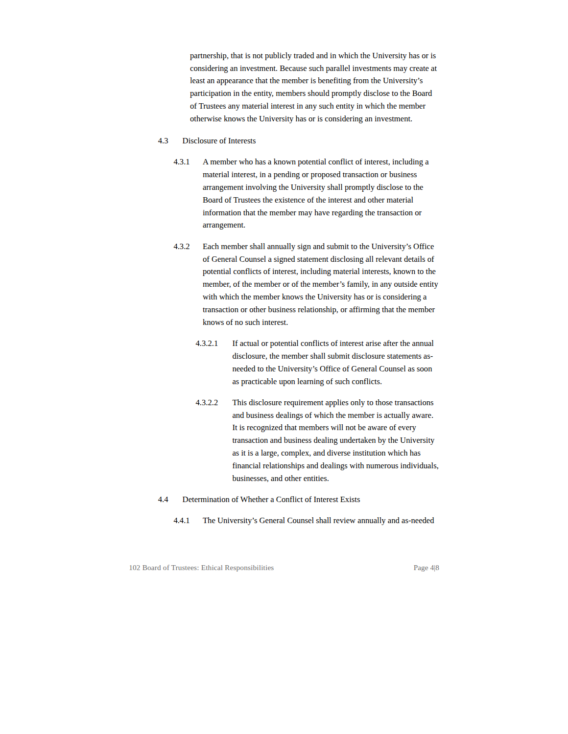partnership, that is not publicly traded and in which the University has or is considering an investment. Because such parallel investments may create at least an appearance that the member is benefiting from the University’s participation in the entity, members should promptly disclose to the Board of Trustees any material interest in any such entity in which the member otherwise knows the University has or is considering an investment.
4.3
Disclosure of Interests
4.3.1
A member who has a known potential conflict of interest, including a material interest, in a pending or proposed transaction or business arrangement involving the University shall promptly disclose to the Board of Trustees the existence of the interest and other material information that the member may have regarding the transaction or arrangement.
4.3.2
Each member shall annually sign and submit to the University’s Office of General Counsel a signed statement disclosing all relevant details of potential conflicts of interest, including material interests, known to the member, of the member or of the member’s family, in any outside entity with which the member knows the University has or is considering a transaction or other business relationship, or affirming that the member knows of no such interest.
4.3.2.1
If actual or potential conflicts of interest arise after the annual disclosure, the member shall submit disclosure statements as-needed to the University’s Office of General Counsel as soon as practicable upon learning of such conflicts.
4.3.2.2
This disclosure requirement applies only to those transactions and business dealings of which the member is actually aware. It is recognized that members will not be aware of every transaction and business dealing undertaken by the University as it is a large, complex, and diverse institution which has financial relationships and dealings with numerous individuals, businesses, and other entities.
4.4
Determination of Whether a Conflict of Interest Exists
4.4.1
The University’s General Counsel shall review annually and as-needed
102 Board of Trustees: Ethical Responsibilities
Page 4|8